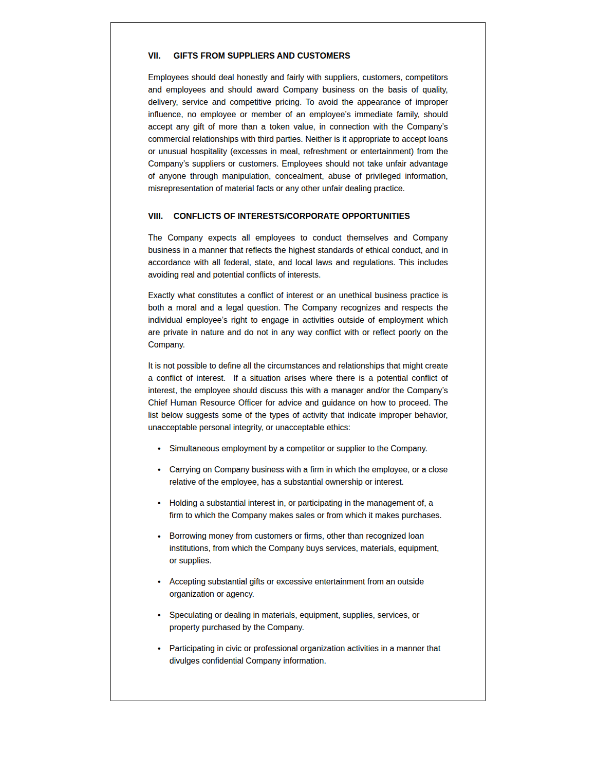VII. GIFTS FROM SUPPLIERS AND CUSTOMERS
Employees should deal honestly and fairly with suppliers, customers, competitors and employees and should award Company business on the basis of quality, delivery, service and competitive pricing. To avoid the appearance of improper influence, no employee or member of an employee’s immediate family, should accept any gift of more than a token value, in connection with the Company’s commercial relationships with third parties. Neither is it appropriate to accept loans or unusual hospitality (excesses in meal, refreshment or entertainment) from the Company’s suppliers or customers. Employees should not take unfair advantage of anyone through manipulation, concealment, abuse of privileged information, misrepresentation of material facts or any other unfair dealing practice.
VIII. CONFLICTS OF INTERESTS/CORPORATE OPPORTUNITIES
The Company expects all employees to conduct themselves and Company business in a manner that reflects the highest standards of ethical conduct, and in accordance with all federal, state, and local laws and regulations. This includes avoiding real and potential conflicts of interests.
Exactly what constitutes a conflict of interest or an unethical business practice is both a moral and a legal question. The Company recognizes and respects the individual employee’s right to engage in activities outside of employment which are private in nature and do not in any way conflict with or reflect poorly on the Company.
It is not possible to define all the circumstances and relationships that might create a conflict of interest. If a situation arises where there is a potential conflict of interest, the employee should discuss this with a manager and/or the Company’s Chief Human Resource Officer for advice and guidance on how to proceed. The list below suggests some of the types of activity that indicate improper behavior, unacceptable personal integrity, or unacceptable ethics:
Simultaneous employment by a competitor or supplier to the Company.
Carrying on Company business with a firm in which the employee, or a close relative of the employee, has a substantial ownership or interest.
Holding a substantial interest in, or participating in the management of, a firm to which the Company makes sales or from which it makes purchases.
Borrowing money from customers or firms, other than recognized loan institutions, from which the Company buys services, materials, equipment, or supplies.
Accepting substantial gifts or excessive entertainment from an outside organization or agency.
Speculating or dealing in materials, equipment, supplies, services, or property purchased by the Company.
Participating in civic or professional organization activities in a manner that divulges confidential Company information.